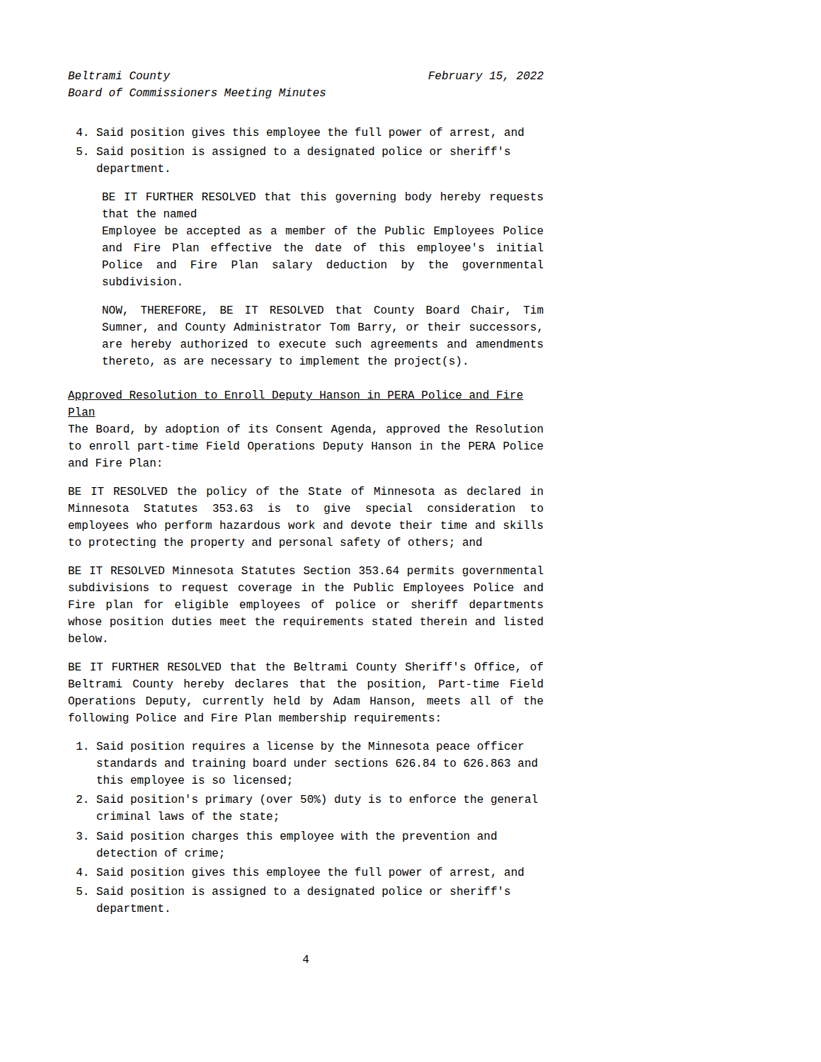Beltrami County
Board of Commissioners Meeting Minutes
February 15, 2022
Said position gives this employee the full power of arrest, and
Said position is assigned to a designated police or sheriff's department.
BE IT FURTHER RESOLVED that this governing body hereby requests that the named
Employee be accepted as a member of the Public Employees Police and Fire Plan effective the date of this employee's initial Police and Fire Plan salary deduction by the governmental subdivision.
NOW, THEREFORE, BE IT RESOLVED that County Board Chair, Tim Sumner, and County Administrator Tom Barry, or their successors, are hereby authorized to execute such agreements and amendments thereto, as are necessary to implement the project(s).
Approved Resolution to Enroll Deputy Hanson in PERA Police and Fire Plan
The Board, by adoption of its Consent Agenda, approved the Resolution to enroll part-time Field Operations Deputy Hanson in the PERA Police and Fire Plan:
BE IT RESOLVED the policy of the State of Minnesota as declared in Minnesota Statutes 353.63 is to give special consideration to employees who perform hazardous work and devote their time and skills to protecting the property and personal safety of others; and
BE IT RESOLVED Minnesota Statutes Section 353.64 permits governmental subdivisions to request coverage in the Public Employees Police and Fire plan for eligible employees of police or sheriff departments whose position duties meet the requirements stated therein and listed below.
BE IT FURTHER RESOLVED that the Beltrami County Sheriff's Office, of Beltrami County hereby declares that the position, Part-time Field Operations Deputy, currently held by Adam Hanson, meets all of the following Police and Fire Plan membership requirements:
Said position requires a license by the Minnesota peace officer standards and training board under sections 626.84 to 626.863 and this employee is so licensed;
Said position's primary (over 50%) duty is to enforce the general criminal laws of the state;
Said position charges this employee with the prevention and detection of crime;
Said position gives this employee the full power of arrest, and
Said position is assigned to a designated police or sheriff's department.
4